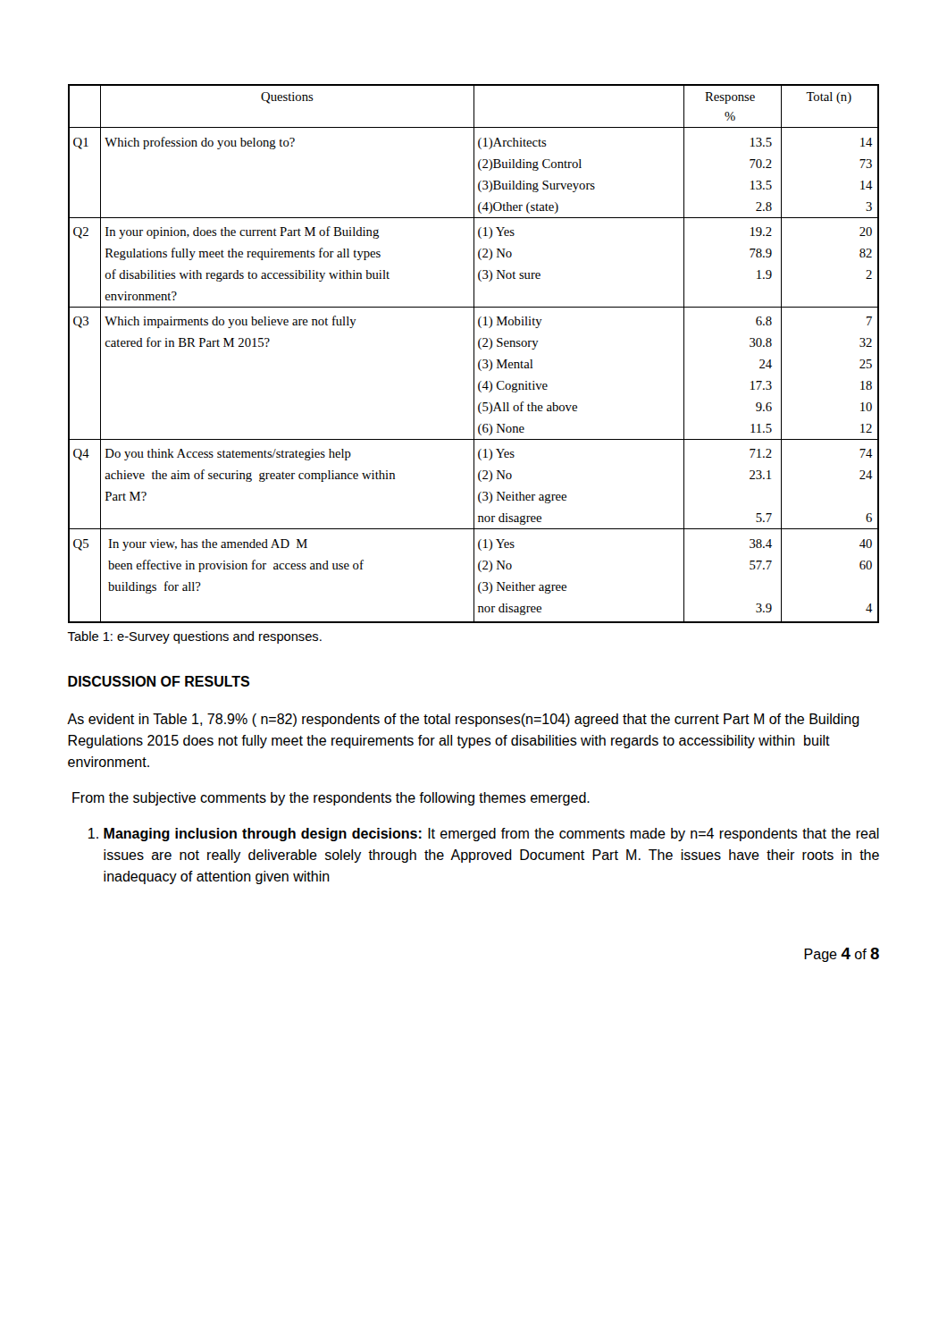| | Questions | | Response % | Total (n) |
| Q1 | Which profession do you belong to? | (1)Architects | 13.5 | 14 |
| | | (2)Building Control | 70.2 | 73 |
| | | (3)Building Surveyors | 13.5 | 14 |
| | | (4)Other (state) | 2.8 | 3 |
| Q2 | In your opinion, does the current Part M of Building | (1) Yes | 19.2 | 20 |
| | Regulations fully meet the requirements for all types | (2) No | 78.9 | 82 |
| | of disabilities with regards to accessibility within built | (3) Not sure | 1.9 | 2 |
| | environment? | | | |
| Q3 | Which impairments do you believe are not fully | (1) Mobility | 6.8 | 7 |
| | catered for in BR Part M 2015? | (2) Sensory | 30.8 | 32 |
| | | (3) Mental | 24 | 25 |
| | | (4) Cognitive | 17.3 | 18 |
| | | (5)All of the above | 9.6 | 10 |
| | | (6) None | 11.5 | 12 |
| Q4 | Do you think Access statements/strategies help | (1) Yes | 71.2 | 74 |
| | achieve the aim of securing greater compliance within | (2) No | 23.1 | 24 |
| | Part M? | (3) Neither agree | | |
| | | nor disagree | 5.7 | 6 |
| Q5 | In your view, has the amended AD M | (1) Yes | 38.4 | 40 |
| | been effective in provision for access and use of | (2) No | 57.7 | 60 |
| | buildings for all? | (3) Neither agree | | |
| | | nor disagree | 3.9 | 4 |
Table 1: e-Survey questions and responses.
DISCUSSION OF RESULTS
As evident in Table 1, 78.9% ( n=82) respondents of the total responses(n=104) agreed that the current Part M of the Building Regulations 2015 does not fully meet the requirements for all types of disabilities with regards to accessibility within built environment.
From the subjective comments by the respondents the following themes emerged.
Managing inclusion through design decisions: It emerged from the comments made by n=4 respondents that the real issues are not really deliverable solely through the Approved Document Part M. The issues have their roots in the inadequacy of attention given within
Page 4 of 8